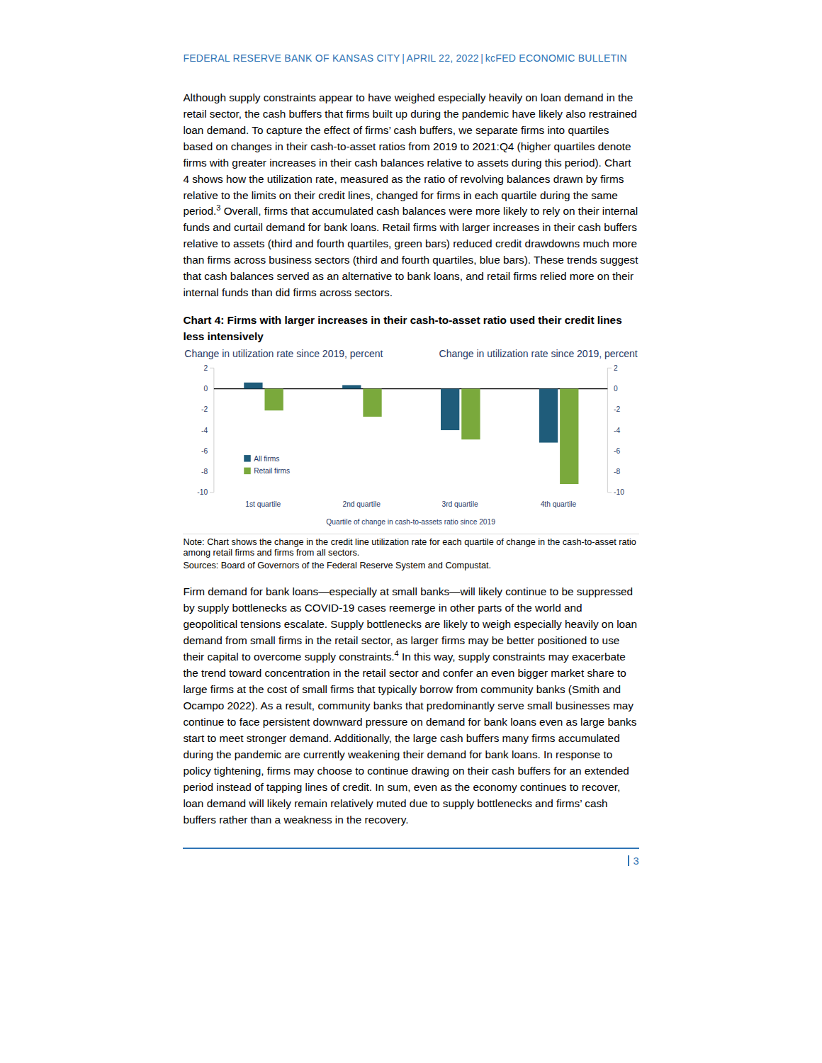FEDERAL RESERVE BANK OF KANSAS CITY|APRIL 22, 2022|kcFED ECONOMIC BULLETIN
Although supply constraints appear to have weighed especially heavily on loan demand in the retail sector, the cash buffers that firms built up during the pandemic have likely also restrained loan demand. To capture the effect of firms’ cash buffers, we separate firms into quartiles based on changes in their cash-to-asset ratios from 2019 to 2021:Q4 (higher quartiles denote firms with greater increases in their cash balances relative to assets during this period). Chart 4 shows how the utilization rate, measured as the ratio of revolving balances drawn by firms relative to the limits on their credit lines, changed for firms in each quartile during the same period.3 Overall, firms that accumulated cash balances were more likely to rely on their internal funds and curtail demand for bank loans. Retail firms with larger increases in their cash buffers relative to assets (third and fourth quartiles, green bars) reduced credit drawdowns much more than firms across business sectors (third and fourth quartiles, blue bars). These trends suggest that cash balances served as an alternative to bank loans, and retail firms relied more on their internal funds than did firms across sectors.
Chart 4: Firms with larger increases in their cash-to-asset ratio used their credit lines less intensively
Change in utilization rate since 2019, percent Change in utilization rate since 2019, percent
2 0 -2 -4 -6 -8 -10 2 0 -2 -4 -6 -8 -10 All firms Retail firms 1st quartile 2nd quartile 3rd quartile 4th quartile Quartile of change in cash-to-assets ratio since 2019
Note: Chart shows the change in the credit line utilization rate for each quartile of change in the cash-to-asset ratio among retail firms and firms from all sectors.
Sources: Board of Governors of the Federal Reserve System and Compustat.
Firm demand for bank loans—especially at small banks—will likely continue to be suppressed by supply bottlenecks as COVID-19 cases reemerge in other parts of the world and geopolitical tensions escalate. Supply bottlenecks are likely to weigh especially heavily on loan demand from small firms in the retail sector, as larger firms may be better positioned to use their capital to overcome supply constraints.4 In this way, supply constraints may exacerbate the trend toward concentration in the retail sector and confer an even bigger market share to large firms at the cost of small firms that typically borrow from community banks (Smith and Ocampo 2022). As a result, community banks that predominantly serve small businesses may continue to face persistent downward pressure on demand for bank loans even as large banks start to meet stronger demand. Additionally, the large cash buffers many firms accumulated during the pandemic are currently weakening their demand for bank loans. In response to policy tightening, firms may choose to continue drawing on their cash buffers for an extended period instead of tapping lines of credit. In sum, even as the economy continues to recover, loan demand will likely remain relatively muted due to supply bottlenecks and firms’ cash buffers rather than a weakness in the recovery.
3